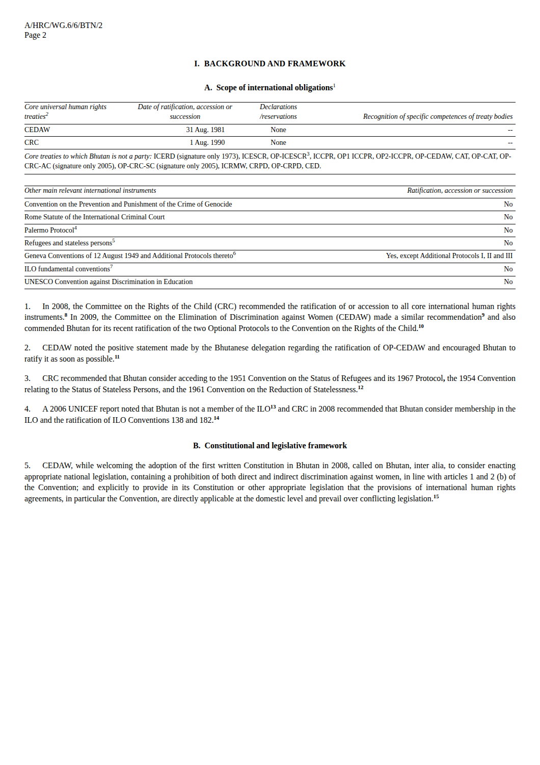A/HRC/WG.6/6/BTN/2
Page 2
I. BACKGROUND AND FRAMEWORK
A. Scope of international obligations1
| Core universal human rights treaties 2 | Date of ratification, accession or succession | Declarations /reservations | Recognition of specific competences of treaty bodies |
| --- | --- | --- | --- |
| CEDAW | 31 Aug. 1981 | None | -- |
| CRC | 1 Aug. 1990 | None | -- |
| Core treaties to which Bhutan is not a party: ICERD (signature only 1973), ICESCR, OP-ICESCR 3 , ICCPR, OP1 ICCPR, OP2-ICCPR, OP-CEDAW, CAT, OP-CAT, OP-CRC-AC (signature only 2005), OP-CRC-SC (signature only 2005), ICRMW, CRPD, OP-CRPD, CED. |
| Other main relevant international instruments | Ratification, accession or succession |
| --- | --- |
| Convention on the Prevention and Punishment of the Crime of Genocide | No |
| Rome Statute of the International Criminal Court | No |
| Palermo Protocol 4 | No |
| Refugees and stateless persons 5 | No |
| Geneva Conventions of 12 August 1949 and Additional Protocols thereto 6 | Yes, except Additional Protocols I, II and III |
| ILO fundamental conventions 7 | No |
| UNESCO Convention against Discrimination in Education | No |
1. In 2008, the Committee on the Rights of the Child (CRC) recommended the ratification of or accession to all core international human rights instruments.8 In 2009, the Committee on the Elimination of Discrimination against Women (CEDAW) made a similar recommendation9 and also commended Bhutan for its recent ratification of the two Optional Protocols to the Convention on the Rights of the Child.10
2. CEDAW noted the positive statement made by the Bhutanese delegation regarding the ratification of OP-CEDAW and encouraged Bhutan to ratify it as soon as possible.11
3. CRC recommended that Bhutan consider acceding to the 1951 Convention on the Status of Refugees and its 1967 Protocol, the 1954 Convention relating to the Status of Stateless Persons, and the 1961 Convention on the Reduction of Statelessness.12
4. A 2006 UNICEF report noted that Bhutan is not a member of the ILO13 and CRC in 2008 recommended that Bhutan consider membership in the ILO and the ratification of ILO Conventions 138 and 182.14
B. Constitutional and legislative framework
5. CEDAW, while welcoming the adoption of the first written Constitution in Bhutan in 2008, called on Bhutan, inter alia, to consider enacting appropriate national legislation, containing a prohibition of both direct and indirect discrimination against women, in line with articles 1 and 2 (b) of the Convention; and explicitly to provide in its Constitution or other appropriate legislation that the provisions of international human rights agreements, in particular the Convention, are directly applicable at the domestic level and prevail over conflicting legislation.15